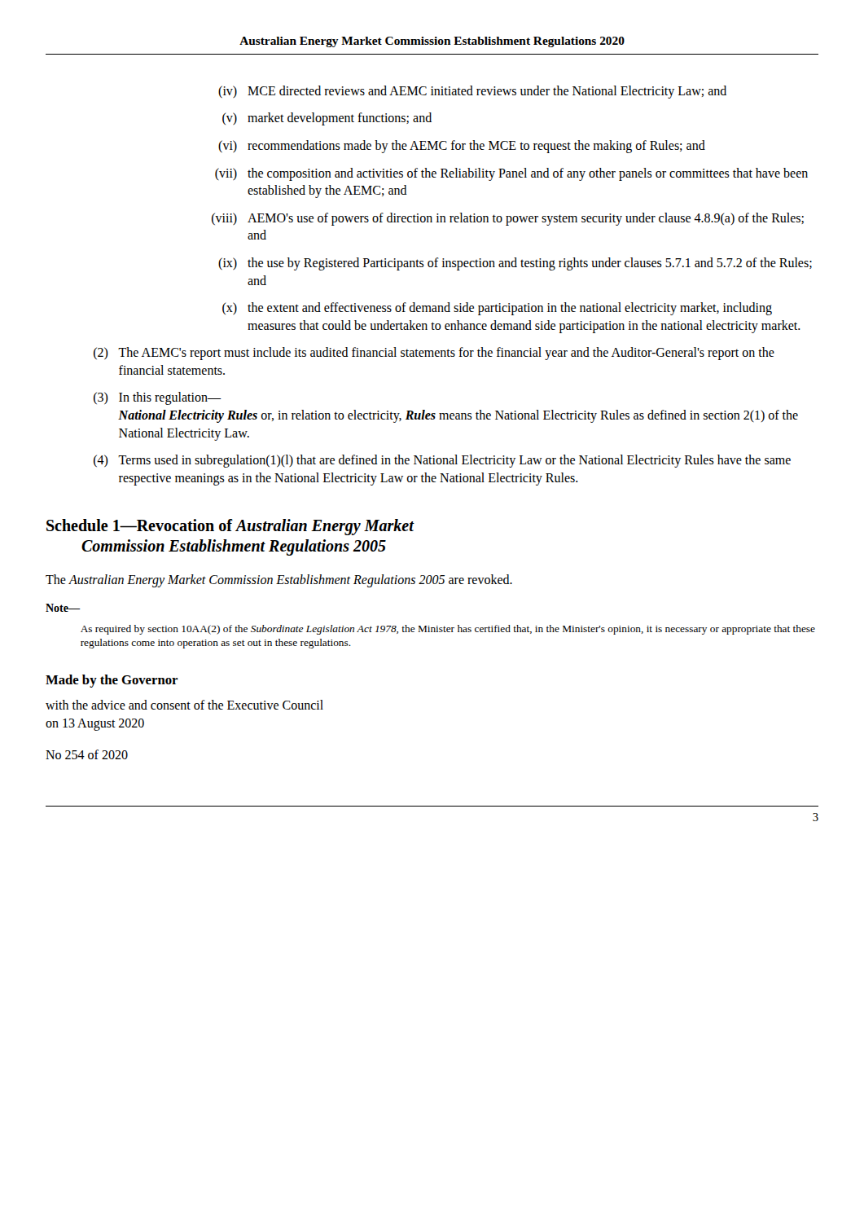Australian Energy Market Commission Establishment Regulations 2020
(iv)
MCE directed reviews and AEMC initiated reviews under the National Electricity Law; and
(v)
market development functions; and
(vi)
recommendations made by the AEMC for the MCE to request the making of Rules; and
(vii)
the composition and activities of the Reliability Panel and of any other panels or committees that have been established by the AEMC; and
(viii)
AEMO's use of powers of direction in relation to power system security under clause 4.8.9(a) of the Rules; and
(ix)
the use by Registered Participants of inspection and testing rights under clauses 5.7.1 and 5.7.2 of the Rules; and
(x)
the extent and effectiveness of demand side participation in the national electricity market, including measures that could be undertaken to enhance demand side participation in the national electricity market.
(2)
The AEMC's report must include its audited financial statements for the financial year and the Auditor-General's report on the financial statements.
(3)
In this regulation—
National Electricity Rules or, in relation to electricity, Rules means the National Electricity Rules as defined in section 2(1) of the National Electricity Law.
(4)
Terms used in subregulation(1)(l) that are defined in the National Electricity Law or the National Electricity Rules have the same respective meanings as in the National Electricity Law or the National Electricity Rules.
Schedule 1—Revocation of Australian Energy Market
Commission Establishment Regulations 2005
The Australian Energy Market Commission Establishment Regulations 2005 are revoked.
Note—
As required by section 10AA(2) of the Subordinate Legislation Act 1978, the Minister has certified that, in the Minister's opinion, it is necessary or appropriate that these regulations come into operation as set out in these regulations.
Made by the Governor
with the advice and consent of the Executive Council
on 13 August 2020
No 254 of 2020
3